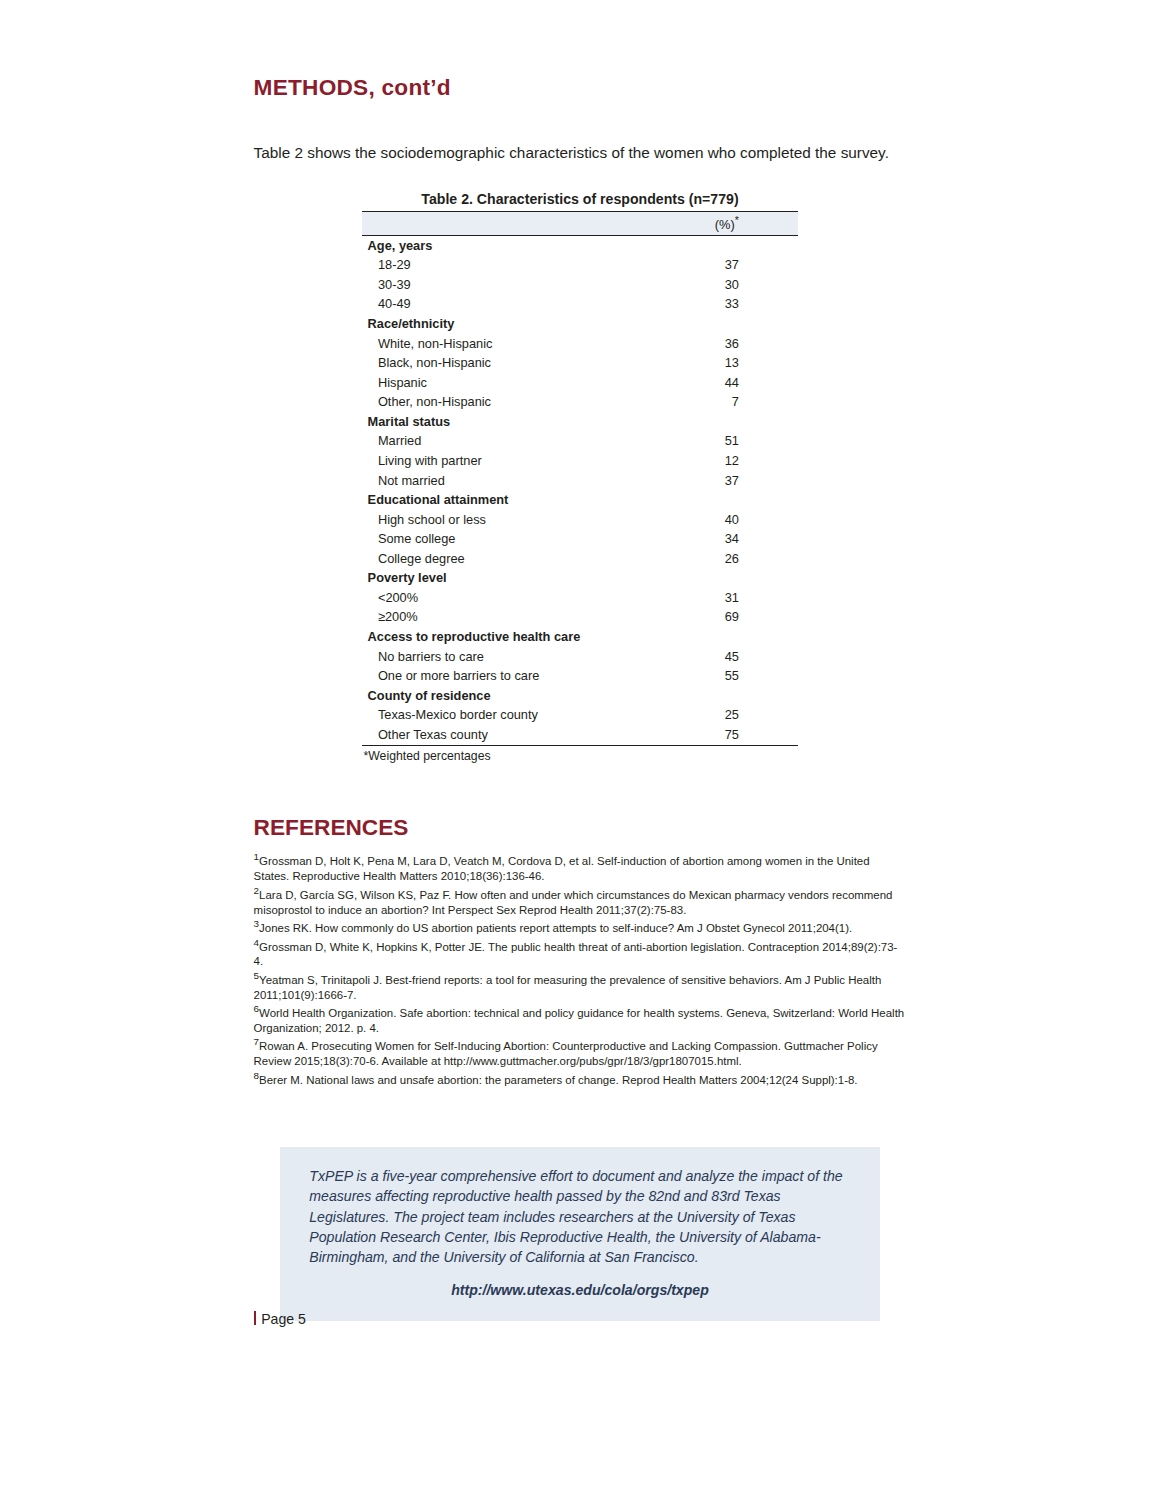METHODS, cont’d
Table 2 shows the sociodemographic characteristics of the women who completed the survey.
Table 2. Characteristics of respondents (n=779)
| | (%) * |
| --- | --- |
| Age, years |
| 18-29 | 37 |
| 30-39 | 30 |
| 40-49 | 33 |
| Race/ethnicity |
| White, non-Hispanic | 36 |
| Black, non-Hispanic | 13 |
| Hispanic | 44 |
| Other, non-Hispanic | 7 |
| Marital status |
| Married | 51 |
| Living with partner | 12 |
| Not married | 37 |
| Educational attainment |
| High school or less | 40 |
| Some college | 34 |
| College degree | 26 |
| Poverty level |
| <200% | 31 |
| ≥200% | 69 |
| Access to reproductive health care |
| No barriers to care | 45 |
| One or more barriers to care | 55 |
| County of residence |
| Texas-Mexico border county | 25 |
| Other Texas county | 75 |
*Weighted percentages
REFERENCES
1Grossman D, Holt K, Pena M, Lara D, Veatch M, Cordova D, et al. Self-induction of abortion among women in the United States. Reproductive Health Matters 2010;18(36):136-46.
2Lara D, García SG, Wilson KS, Paz F. How often and under which circumstances do Mexican pharmacy vendors recommend misoprostol to induce an abortion? Int Perspect Sex Reprod Health 2011;37(2):75-83.
3Jones RK. How commonly do US abortion patients report attempts to self-induce? Am J Obstet Gynecol 2011;204(1).
4Grossman D, White K, Hopkins K, Potter JE. The public health threat of anti-abortion legislation. Contraception 2014;89(2):73-4.
5Yeatman S, Trinitapoli J. Best-friend reports: a tool for measuring the prevalence of sensitive behaviors. Am J Public Health 2011;101(9):1666-7.
6World Health Organization. Safe abortion: technical and policy guidance for health systems. Geneva, Switzerland: World Health Organization; 2012. p. 4.
7Rowan A. Prosecuting Women for Self-Inducing Abortion: Counterproductive and Lacking Compassion. Guttmacher Policy Review 2015;18(3):70-6. Available at http://www.guttmacher.org/pubs/gpr/18/3/gpr1807015.html.
8Berer M. National laws and unsafe abortion: the parameters of change. Reprod Health Matters 2004;12(24 Suppl):1-8.
TxPEP is a five-year comprehensive effort to document and analyze the impact of the measures affecting reproductive health passed by the 82nd and 83rd Texas Legislatures. The project team includes researchers at the University of Texas Population Research Center, Ibis Reproductive Health, the University of Alabama-Birmingham, and the University of California at San Francisco.
http://www.utexas.edu/cola/orgs/txpep
Page 5